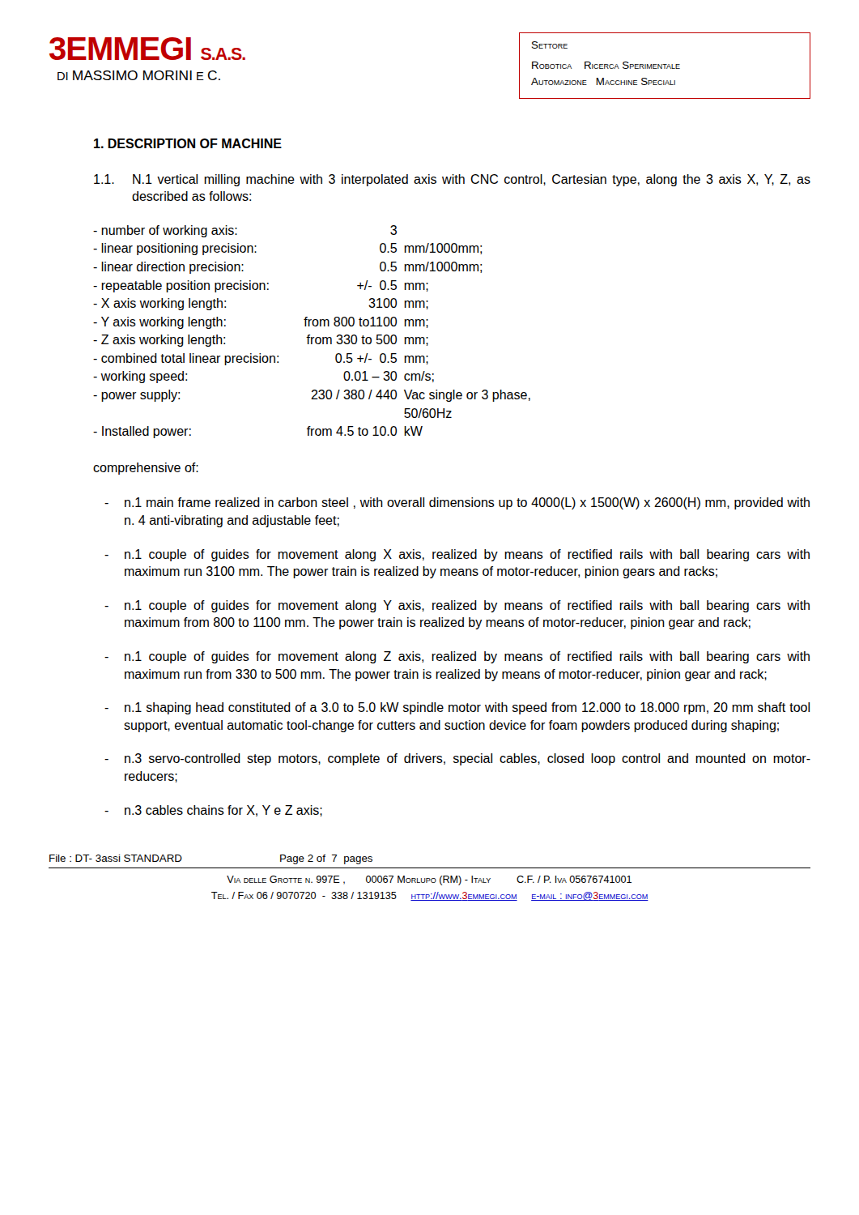3EMMEGI S.A.S.
DI MASSIMO MORINI E C.
Settore
Robotica Ricerca Sperimentale
Automazione Macchine Speciali
1. DESCRIPTION OF MACHINE
1.1.
N.1 vertical milling machine with 3 interpolated axis with CNC control, Cartesian type, along the 3 axis X, Y, Z, as described as follows:
| - number of working axis: | 3 | |
| - linear positioning precision: | 0.5 | mm/1000mm; |
| - linear direction precision: | 0.5 | mm/1000mm; |
| - repeatable position precision: | +/- 0.5 | mm; |
| - X axis working length: | 3100 | mm; |
| - Y axis working length: | from 800 to1100 | mm; |
| - Z axis working length: | from 330 to 500 | mm; |
| - combined total linear precision: | 0.5 +/- 0.5 | mm; |
| - working speed: | 0.01 – 30 | cm/s; |
| - power supply: | 230 / 380 / 440 | Vac single or 3 phase, |
| | | 50/60Hz |
| - Installed power: | from 4.5 to 10.0 | kW |
comprehensive of:
n.1 main frame realized in carbon steel , with overall dimensions up to 4000(L) x 1500(W) x 2600(H) mm, provided with n. 4 anti-vibrating and adjustable feet;
n.1 couple of guides for movement along X axis, realized by means of rectified rails with ball bearing cars with maximum run 3100 mm. The power train is realized by means of motor-reducer, pinion gears and racks;
n.1 couple of guides for movement along Y axis, realized by means of rectified rails with ball bearing cars with maximum from 800 to 1100 mm. The power train is realized by means of motor-reducer, pinion gear and rack;
n.1 couple of guides for movement along Z axis, realized by means of rectified rails with ball bearing cars with maximum run from 330 to 500 mm. The power train is realized by means of motor-reducer, pinion gear and rack;
n.1 shaping head constituted of a 3.0 to 5.0 kW spindle motor with speed from 12.000 to 18.000 rpm, 20 mm shaft tool support, eventual automatic tool-change for cutters and suction device for foam powders produced during shaping;
n.3 servo-controlled step motors, complete of drivers, special cables, closed loop control and mounted on motor-reducers;
n.3 cables chains for X, Y e Z axis;
File : DT- 3assi STANDARD
Page 2 of 7 pages
Via delle Grotte n. 997E , 00067 Morlupo (RM) - Italy C.F. / P. Iva 05676741001
Tel. / Fax 06 / 9070720 - 338 / 1319135 http://www.3emmegi.com e-mail : info@3emmegi.com